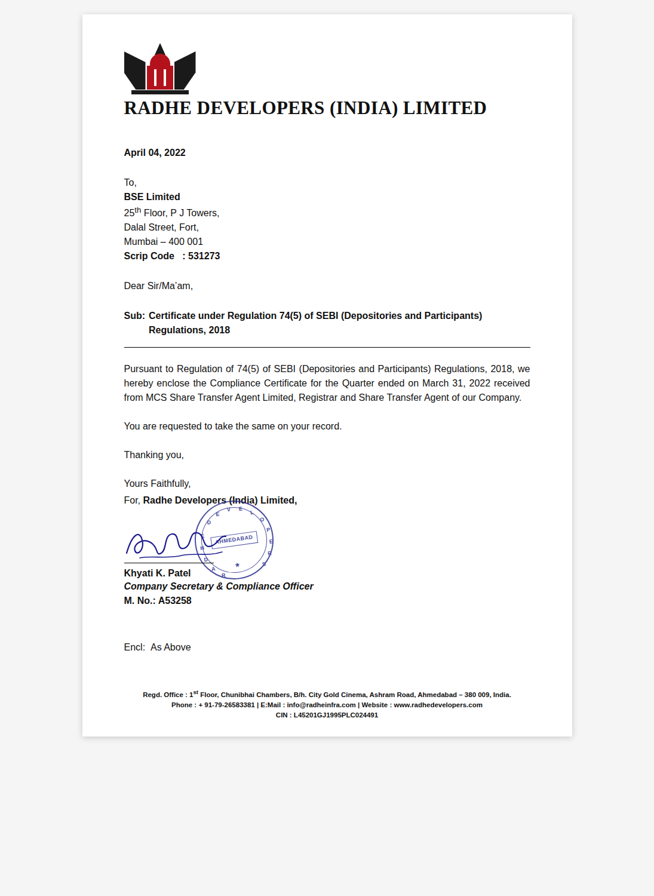RADHE DEVELOPERS (INDIA) LIMITED
April 04, 2022
To,
BSE Limited
25th Floor, P J Towers,
Dalal Street, Fort,
Mumbai – 400 001
Scrip Code : 531273
Dear Sir/Ma’am,
Sub: Certificate under Regulation 74(5) of SEBI (Depositories and Participants) Regulations, 2018
Pursuant to Regulation of 74(5) of SEBI (Depositories and Participants) Regulations, 2018, we hereby enclose the Compliance Certificate for the Quarter ended on March 31, 2022 received from MCS Share Transfer Agent Limited, Registrar and Share Transfer Agent of our Company.
You are requested to take the same on your record.
Thanking you,
Yours Faithfully,
For, Radhe Developers (India) Limited,
R A D H E D E V E L O P E R S
AHMEDABAD
★
Khyati K. Patel
Company Secretary & Compliance Officer
M. No.: A53258
Encl: As Above
Regd. Office : 1st Floor, Chunibhai Chambers, B/h. City Gold Cinema, Ashram Road, Ahmedabad – 380 009, India.
Phone : + 91-79-26583381 | E:Mail : info@radheinfra.com | Website : www.radhedevelopers.com
CIN : L45201GJ1995PLC024491